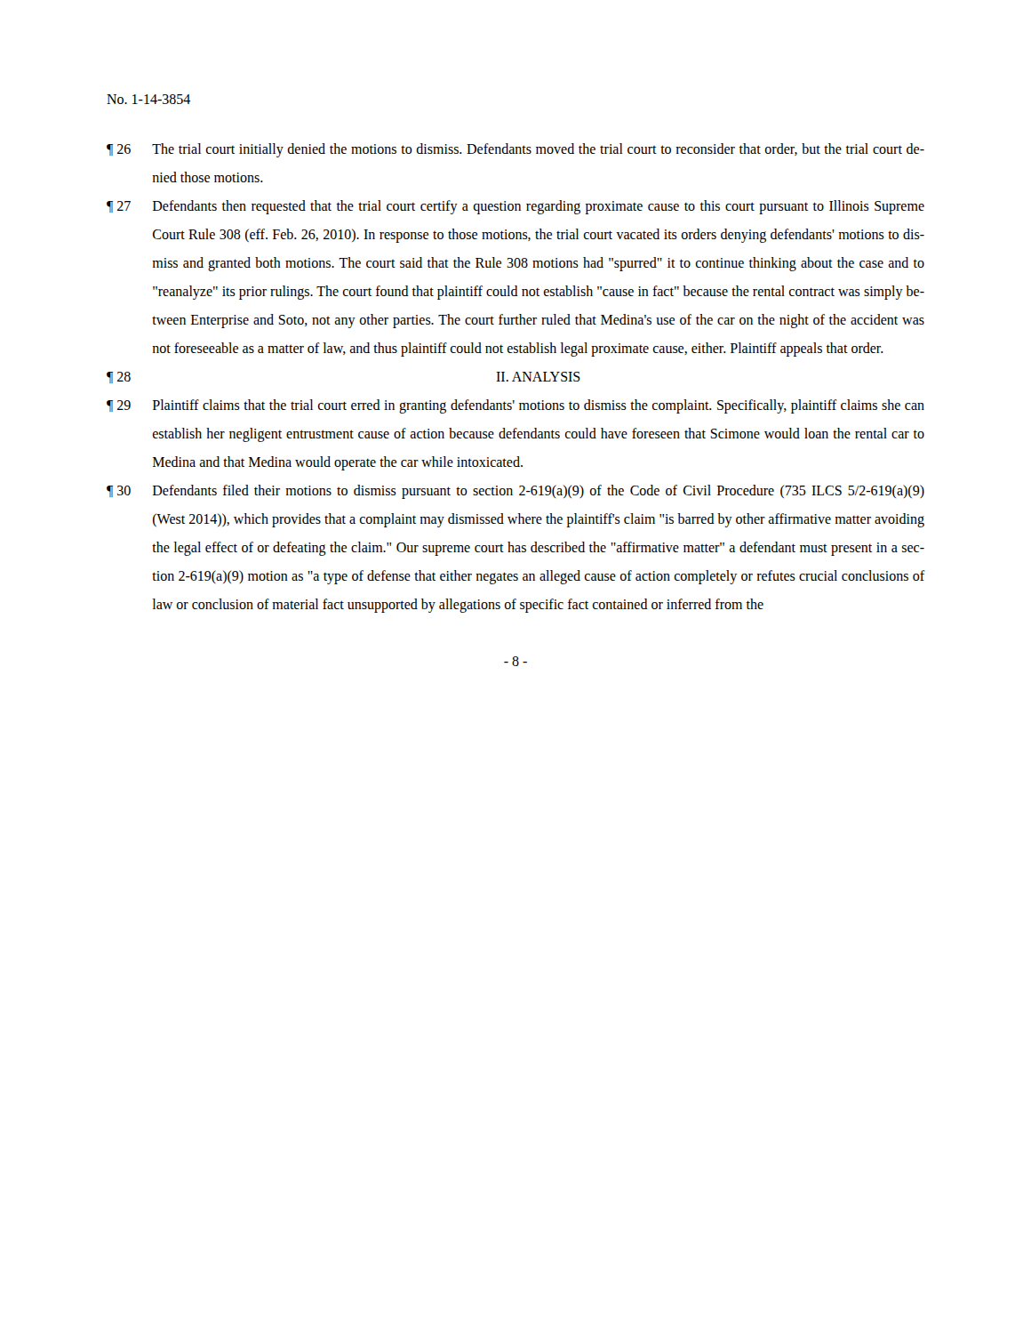No. 1-14-3854
¶ 26 The trial court initially denied the motions to dismiss. Defendants moved the trial court to reconsider that order, but the trial court denied those motions.
¶ 27 Defendants then requested that the trial court certify a question regarding proximate cause to this court pursuant to Illinois Supreme Court Rule 308 (eff. Feb. 26, 2010). In response to those motions, the trial court vacated its orders denying defendants' motions to dismiss and granted both motions. The court said that the Rule 308 motions had "spurred" it to continue thinking about the case and to "reanalyze" its prior rulings. The court found that plaintiff could not establish "cause in fact" because the rental contract was simply between Enterprise and Soto, not any other parties. The court further ruled that Medina's use of the car on the night of the accident was not foreseeable as a matter of law, and thus plaintiff could not establish legal proximate cause, either. Plaintiff appeals that order.
¶ 28 II. ANALYSIS
¶ 29 Plaintiff claims that the trial court erred in granting defendants' motions to dismiss the complaint. Specifically, plaintiff claims she can establish her negligent entrustment cause of action because defendants could have foreseen that Scimone would loan the rental car to Medina and that Medina would operate the car while intoxicated.
¶ 30 Defendants filed their motions to dismiss pursuant to section 2-619(a)(9) of the Code of Civil Procedure (735 ILCS 5/2-619(a)(9) (West 2014)), which provides that a complaint may dismissed where the plaintiff's claim "is barred by other affirmative matter avoiding the legal effect of or defeating the claim." Our supreme court has described the "affirmative matter" a defendant must present in a section 2-619(a)(9) motion as "a type of defense that either negates an alleged cause of action completely or refutes crucial conclusions of law or conclusion of material fact unsupported by allegations of specific fact contained or inferred from the
- 8 -